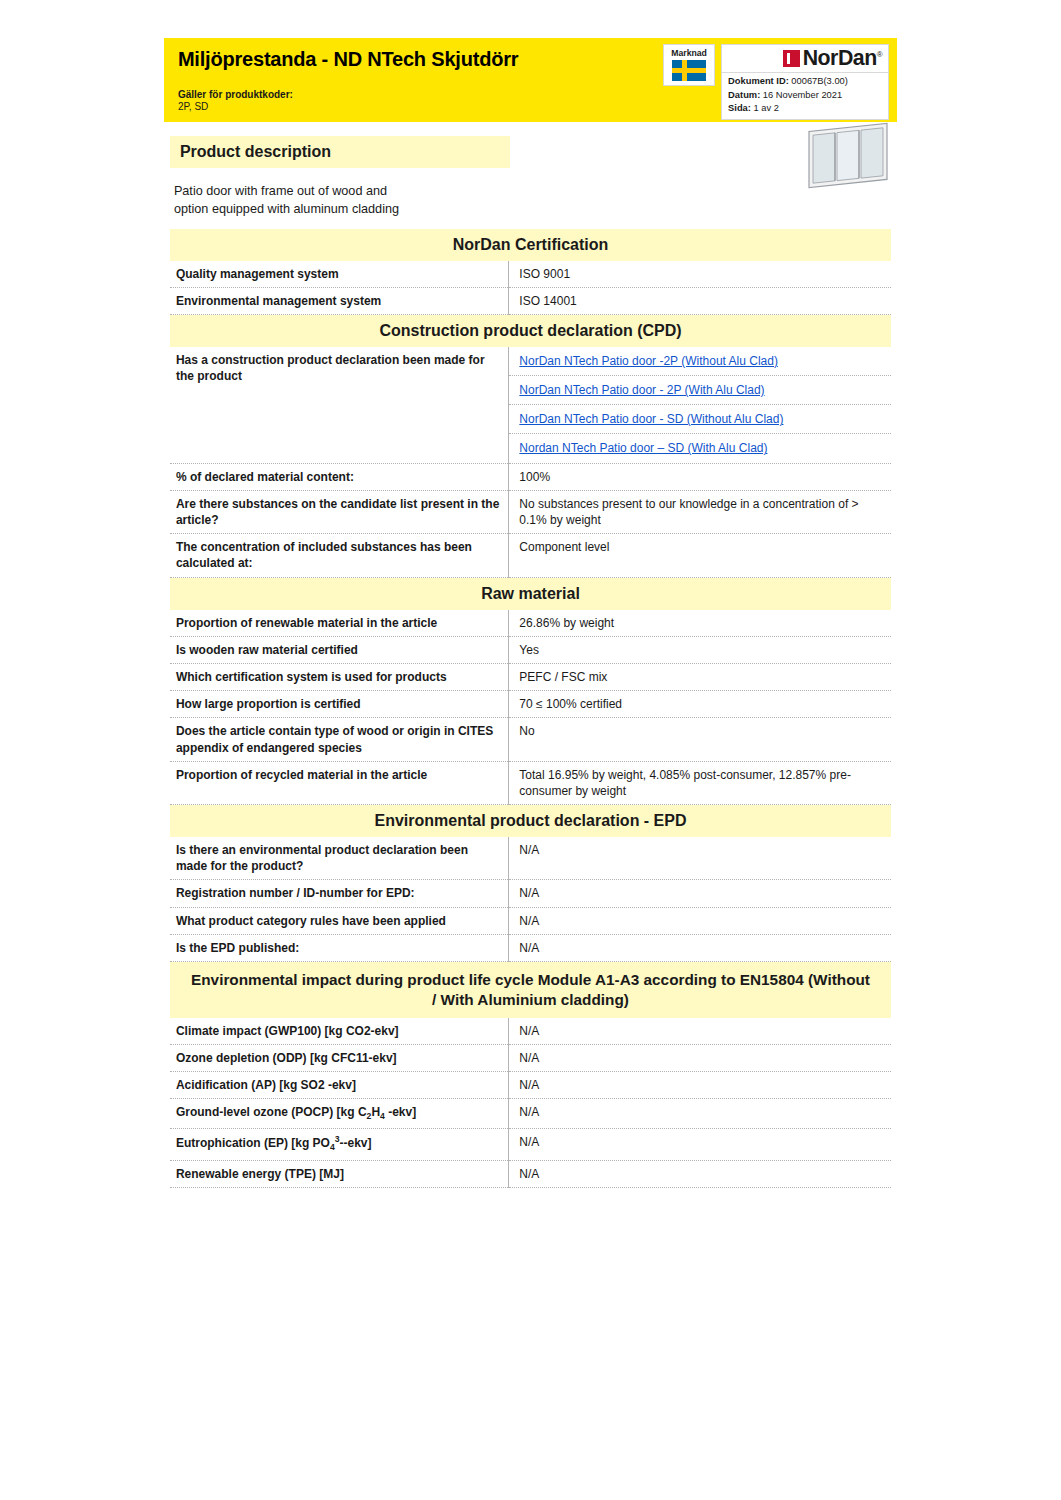Miljöprestanda - ND NTech Skjutdörr
Gäller för produktkoder:2P, SD
Marknad
NorDan®
Dokument ID: 00067B(3.00)
Datum: 16 November 2021
Sida: 1 av 2
Product description
Patio door with frame out of wood and
option equipped with aluminum cladding
NorDan Certification
| Quality management system | ISO 9001 |
| Environmental management system | ISO 14001 |
Construction product declaration (CPD)
| Has a construction product declaration been made for the product | NorDan NTech Patio door -2P (Without Alu Clad) |
| NorDan NTech Patio door - 2P (With Alu Clad) |
| NorDan NTech Patio door - SD (Without Alu Clad) |
| Nordan NTech Patio door – SD (With Alu Clad) |
| % of declared material content: | 100% |
| Are there substances on the candidate list present in the article? | No substances present to our knowledge in a concentration of > 0.1% by weight |
| The concentration of included substances has been calculated at: | Component level |
Raw material
| Proportion of renewable material in the article | 26.86% by weight |
| Is wooden raw material certified | Yes |
| Which certification system is used for products | PEFC / FSC mix |
| How large proportion is certified | 70 ≤ 100% certified |
| Does the article contain type of wood or origin in CITES appendix of endangered species | No |
| Proportion of recycled material in the article | Total 16.95% by weight, 4.085% post-consumer, 12.857% pre-consumer by weight |
Environmental product declaration - EPD
| Is there an environmental product declaration been made for the product? | N/A |
| Registration number / ID-number for EPD: | N/A |
| What product category rules have been applied | N/A |
| Is the EPD published: | N/A |
Environmental impact during product life cycle Module A1-A3 according to EN15804 (Without / With Aluminium cladding)
| Climate impact (GWP100) [kg CO2-ekv] | N/A |
| Ozone depletion (ODP) [kg CFC11-ekv] | N/A |
| Acidification (AP) [kg SO2 -ekv] | N/A |
| Ground-level ozone (POCP) [kg C 2 H 4 -ekv] | N/A |
| Eutrophication (EP) [kg PO 4 3 --ekv] | N/A |
| Renewable energy (TPE) [MJ] | N/A |